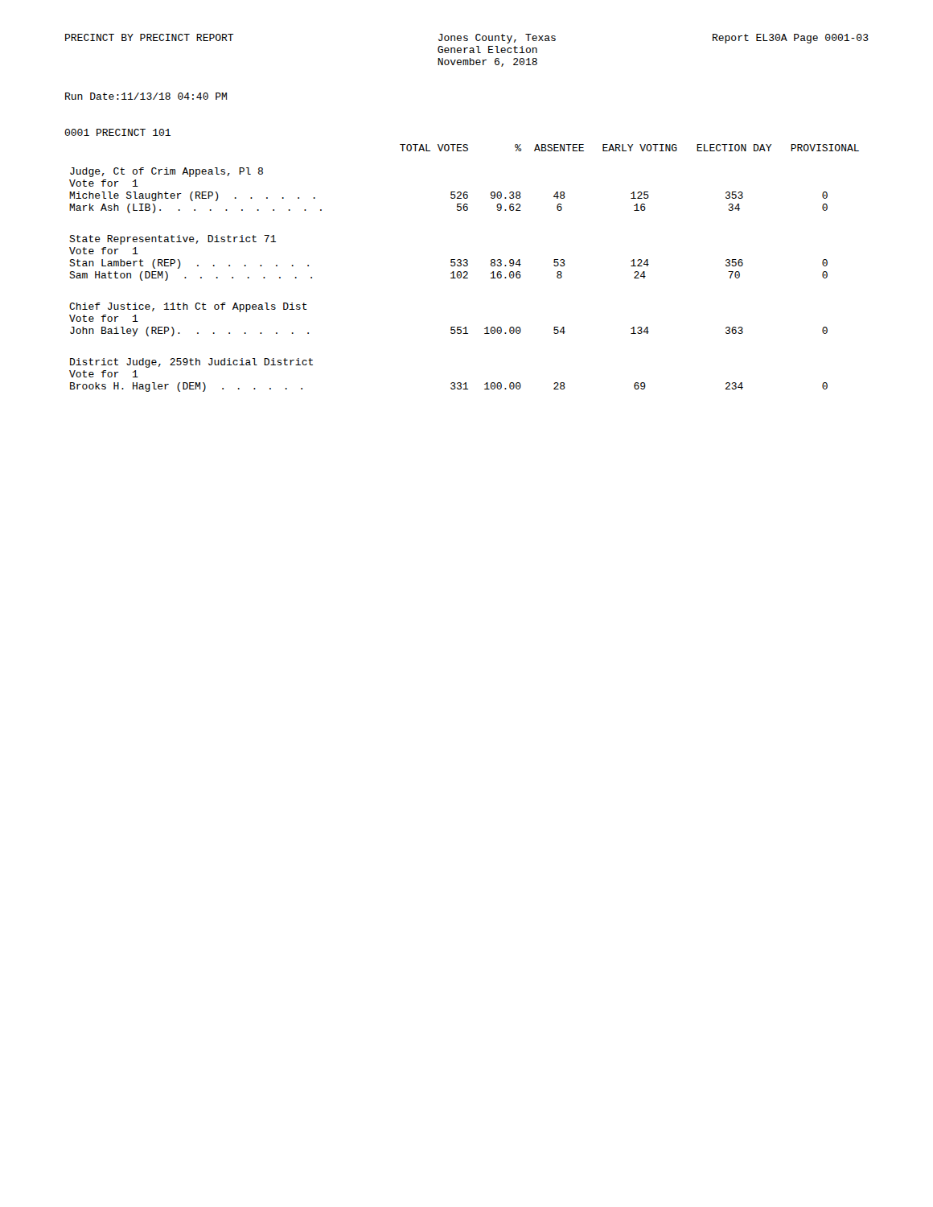PRECINCT BY PRECINCT REPORT
Jones County, Texas General Election November 6, 2018
Report EL30A Page 0001-03
Run Date:11/13/18 04:40 PM
0001 PRECINCT 101
| | TOTAL VOTES | % | ABSENTEE | EARLY VOTING | ELECTION DAY | PROVISIONAL |
| --- | --- | --- | --- | --- | --- | --- |
| Judge, Ct of Crim Appeals, Pl 8 |
| Vote for 1 |
| Michelle Slaughter (REP) . . . . . . | 526 | 90.38 | 48 | 125 | 353 | 0 |
| Mark Ash (LIB). . . . . . . . . . . | 56 | 9.62 | 6 | 16 | 34 | 0 |
| State Representative, District 71 |
| Vote for 1 |
| Stan Lambert (REP) . . . . . . . . | 533 | 83.94 | 53 | 124 | 356 | 0 |
| Sam Hatton (DEM) . . . . . . . . . | 102 | 16.06 | 8 | 24 | 70 | 0 |
| Chief Justice, 11th Ct of Appeals Dist |
| Vote for 1 |
| John Bailey (REP). . . . . . . . . | 551 | 100.00 | 54 | 134 | 363 | 0 |
| District Judge, 259th Judicial District |
| Vote for 1 |
| Brooks H. Hagler (DEM) . . . . . . | 331 | 100.00 | 28 | 69 | 234 | 0 |